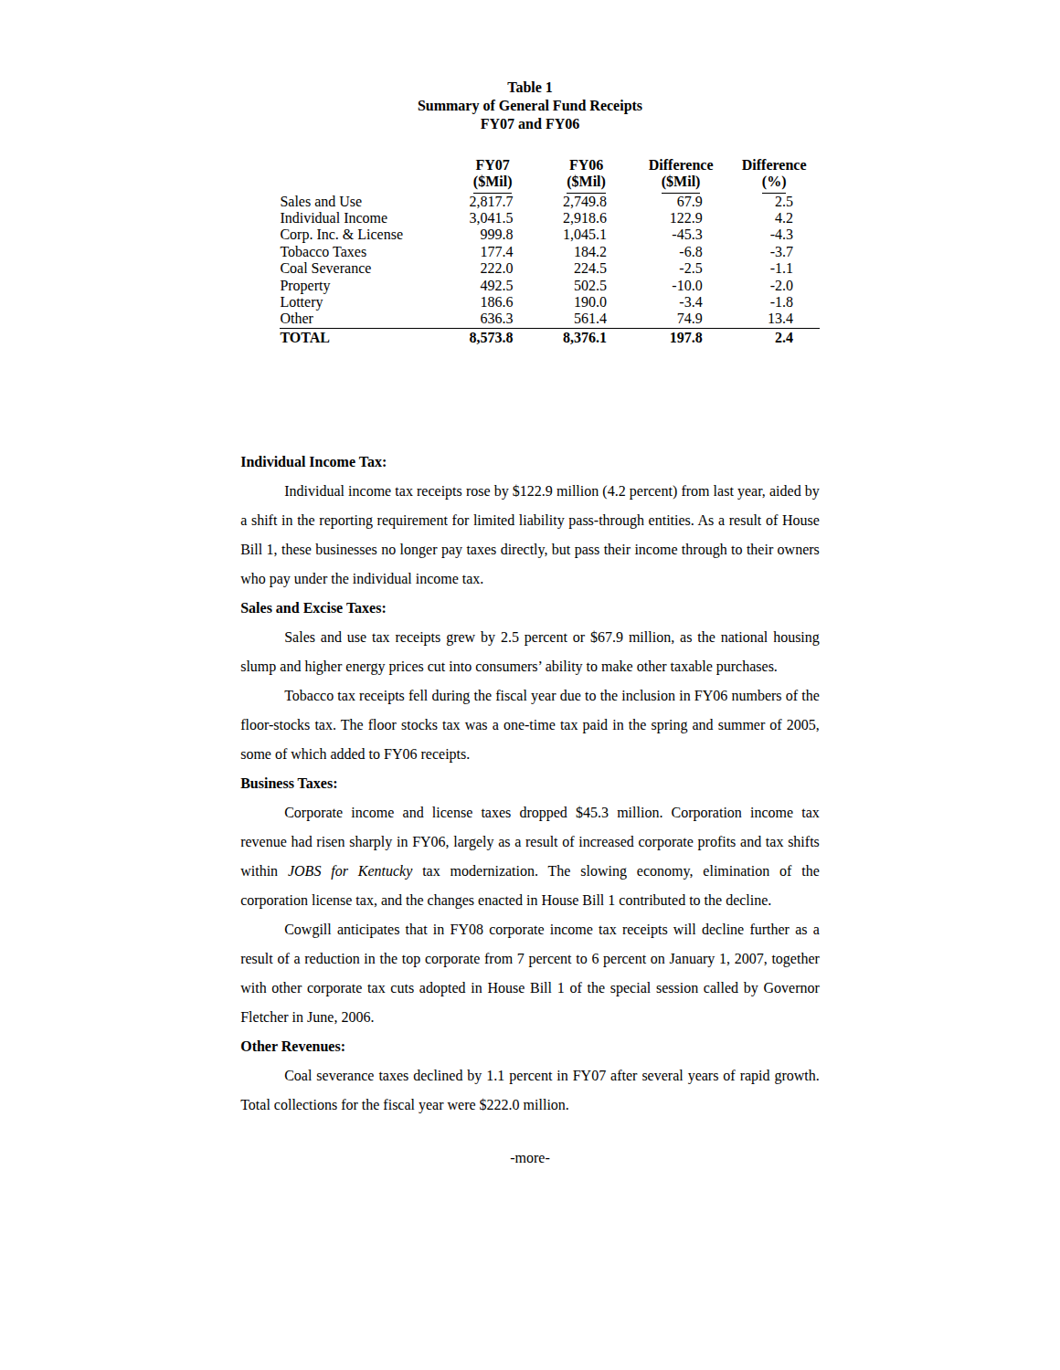Table 1
Summary of General Fund Receipts
FY07 and FY06
| | FY07 | FY06 | Difference | Difference |
| --- | --- | --- | --- | --- |
| | ($Mil) | ($Mil) | ($Mil) | (%) |
| Sales and Use | 2,817.7 | 2,749.8 | 67.9 | 2.5 |
| Individual Income | 3,041.5 | 2,918.6 | 122.9 | 4.2 |
| Corp. Inc. & License | 999.8 | 1,045.1 | -45.3 | -4.3 |
| Tobacco Taxes | 177.4 | 184.2 | -6.8 | -3.7 |
| Coal Severance | 222.0 | 224.5 | -2.5 | -1.1 |
| Property | 492.5 | 502.5 | -10.0 | -2.0 |
| Lottery | 186.6 | 190.0 | -3.4 | -1.8 |
| Other | 636.3 | 561.4 | 74.9 | 13.4 |
| TOTAL | 8,573.8 | 8,376.1 | 197.8 | 2.4 |
Individual Income Tax:
Individual income tax receipts rose by $122.9 million (4.2 percent) from last year, aided by a shift in the reporting requirement for limited liability pass-through entities. As a result of House Bill 1, these businesses no longer pay taxes directly, but pass their income through to their owners who pay under the individual income tax.
Sales and Excise Taxes:
Sales and use tax receipts grew by 2.5 percent or $67.9 million, as the national housing slump and higher energy prices cut into consumers’ ability to make other taxable purchases.
Tobacco tax receipts fell during the fiscal year due to the inclusion in FY06 numbers of the floor-stocks tax. The floor stocks tax was a one-time tax paid in the spring and summer of 2005, some of which added to FY06 receipts.
Business Taxes:
Corporate income and license taxes dropped $45.3 million. Corporation income tax revenue had risen sharply in FY06, largely as a result of increased corporate profits and tax shifts within JOBS for Kentucky tax modernization. The slowing economy, elimination of the corporation license tax, and the changes enacted in House Bill 1 contributed to the decline.
Cowgill anticipates that in FY08 corporate income tax receipts will decline further as a result of a reduction in the top corporate from 7 percent to 6 percent on January 1, 2007, together with other corporate tax cuts adopted in House Bill 1 of the special session called by Governor Fletcher in June, 2006.
Other Revenues:
Coal severance taxes declined by 1.1 percent in FY07 after several years of rapid growth. Total collections for the fiscal year were $222.0 million.
-more-